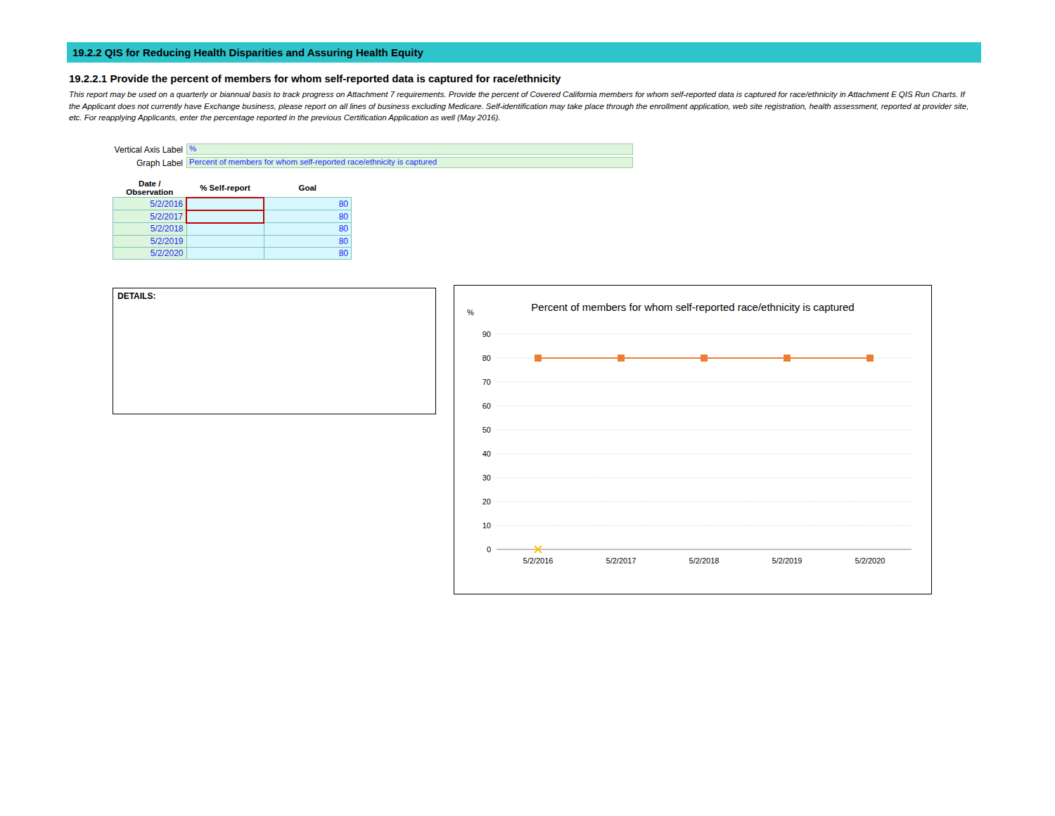19.2.2 QIS for Reducing Health Disparities and Assuring Health Equity
19.2.2.1 Provide the percent of members for whom self-reported data is captured for race/ethnicity
This report may be used on a quarterly or biannual basis to track progress on Attachment 7 requirements. Provide the percent of Covered California members for whom self-reported data is captured for race/ethnicity in Attachment E QIS Run Charts. If the Applicant does not currently have Exchange business, please report on all lines of business excluding Medicare. Self-identification may take place through the enrollment application, web site registration, health assessment, reported at provider site, etc. For reapplying Applicants, enter the percentage reported in the previous Certification Application as well (May 2016).
Vertical Axis Label
%
Graph Label
Percent of members for whom self-reported race/ethnicity is captured
| Date / Observation | % Self-report | Goal |
| --- | --- | --- |
| 5/2/2016 | | 80 |
| 5/2/2017 | | 80 |
| 5/2/2018 | | 80 |
| 5/2/2019 | | 80 |
| 5/2/2020 | | 80 |
DETAILS:
%
Percent of members for whom self-reported race/ethnicity is captured
90 80 70 60 50 40 30 20 10 0 5/2/2016 5/2/2017 5/2/2018 5/2/2019 5/2/2020